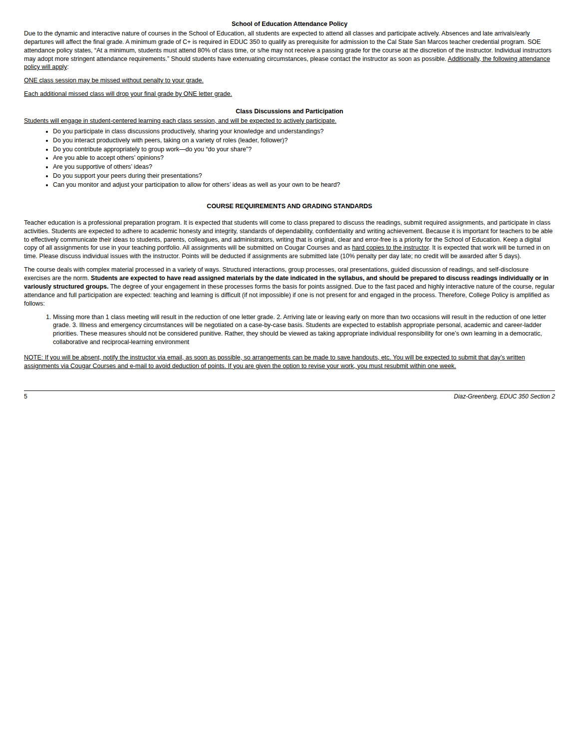School of Education Attendance Policy
Due to the dynamic and interactive nature of courses in the School of Education, all students are expected to attend all classes and participate actively. Absences and late arrivals/early departures will affect the final grade. A minimum grade of C+ is required in EDUC 350 to qualify as prerequisite for admission to the Cal State San Marcos teacher credential program. SOE attendance policy states, “At a minimum, students must attend 80% of class time, or s/he may not receive a passing grade for the course at the discretion of the instructor. Individual instructors may adopt more stringent attendance requirements.” Should students have extenuating circumstances, please contact the instructor as soon as possible. Additionally, the following attendance policy will apply:
ONE class session may be missed without penalty to your grade.
Each additional missed class will drop your final grade by ONE letter grade.
Class Discussions and Participation
Students will engage in student-centered learning each class session, and will be expected to actively participate.
Do you participate in class discussions productively, sharing your knowledge and understandings?
Do you interact productively with peers, taking on a variety of roles (leader, follower)?
Do you contribute appropriately to group work—do you “do your share”?
Are you able to accept others’ opinions?
Are you supportive of others’ ideas?
Do you support your peers during their presentations?
Can you monitor and adjust your participation to allow for others’ ideas as well as your own to be heard?
COURSE REQUIREMENTS AND GRADING STANDARDS
Teacher education is a professional preparation program. It is expected that students will come to class prepared to discuss the readings, submit required assignments, and participate in class activities. Students are expected to adhere to academic honesty and integrity, standards of dependability, confidentiality and writing achievement. Because it is important for teachers to be able to effectively communicate their ideas to students, parents, colleagues, and administrators, writing that is original, clear and error-free is a priority for the School of Education. Keep a digital copy of all assignments for use in your teaching portfolio. All assignments will be submitted on Cougar Courses and as hard copies to the instructor. It is expected that work will be turned in on time. Please discuss individual issues with the instructor. Points will be deducted if assignments are submitted late (10% penalty per day late; no credit will be awarded after 5 days).
The course deals with complex material processed in a variety of ways. Structured interactions, group processes, oral presentations, guided discussion of readings, and self-disclosure exercises are the norm. Students are expected to have read assigned materials by the date indicated in the syllabus, and should be prepared to discuss readings individually or in variously structured groups. The degree of your engagement in these processes forms the basis for points assigned. Due to the fast paced and highly interactive nature of the course, regular attendance and full participation are expected: teaching and learning is difficult (if not impossible) if one is not present for and engaged in the process. Therefore, College Policy is amplified as follows:
Missing more than 1 class meeting will result in the reduction of one letter grade. 2. Arriving late or leaving early on more than two occasions will result in the reduction of one letter grade. 3. Illness and emergency circumstances will be negotiated on a case-by-case basis. Students are expected to establish appropriate personal, academic and career-ladder priorities. These measures should not be considered punitive. Rather, they should be viewed as taking appropriate individual responsibility for one’s own learning in a democratic, collaborative and reciprocal-learning environment
NOTE: If you will be absent, notify the instructor via email, as soon as possible, so arrangements can be made to save handouts, etc. You will be expected to submit that day’s written assignments via Cougar Courses and e-mail to avoid deduction of points. If you are given the option to revise your work, you must resubmit within one week.
5 Diaz-Greenberg, EDUC 350 Section 2